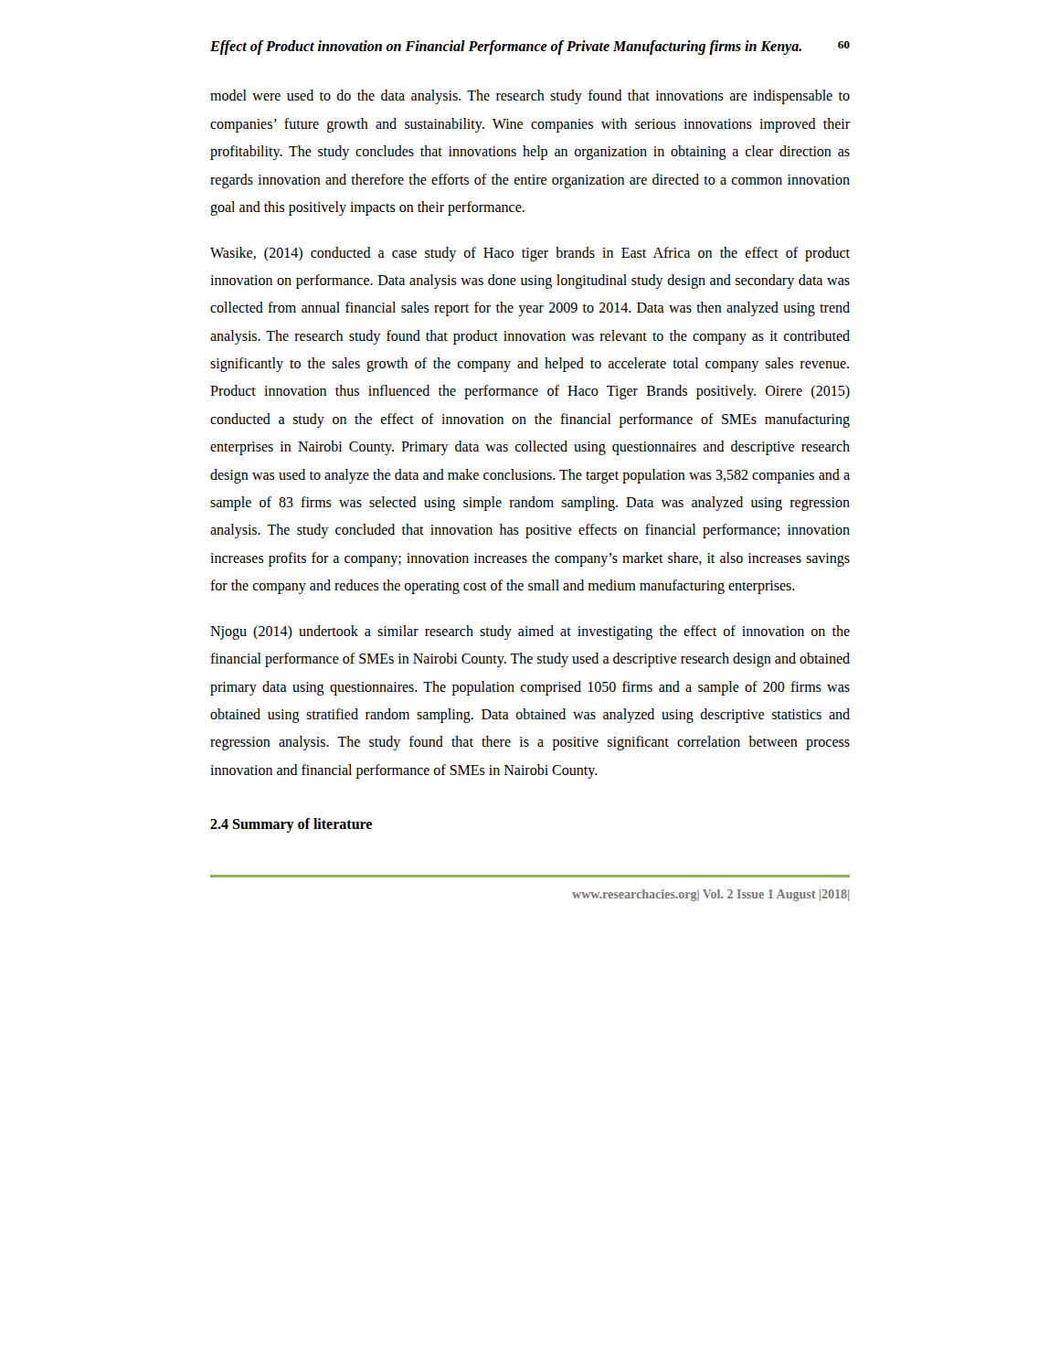60 Effect of Product innovation on Financial Performance of Private Manufacturing firms in Kenya.
model were used to do the data analysis. The research study found that innovations are indispensable to companies’ future growth and sustainability. Wine companies with serious innovations improved their profitability. The study concludes that innovations help an organization in obtaining a clear direction as regards innovation and therefore the efforts of the entire organization are directed to a common innovation goal and this positively impacts on their performance.
Wasike, (2014) conducted a case study of Haco tiger brands in East Africa on the effect of product innovation on performance. Data analysis was done using longitudinal study design and secondary data was collected from annual financial sales report for the year 2009 to 2014. Data was then analyzed using trend analysis. The research study found that product innovation was relevant to the company as it contributed significantly to the sales growth of the company and helped to accelerate total company sales revenue. Product innovation thus influenced the performance of Haco Tiger Brands positively. Oirere (2015) conducted a study on the effect of innovation on the financial performance of SMEs manufacturing enterprises in Nairobi County. Primary data was collected using questionnaires and descriptive research design was used to analyze the data and make conclusions. The target population was 3,582 companies and a sample of 83 firms was selected using simple random sampling. Data was analyzed using regression analysis. The study concluded that innovation has positive effects on financial performance; innovation increases profits for a company; innovation increases the company’s market share, it also increases savings for the company and reduces the operating cost of the small and medium manufacturing enterprises.
Njogu (2014) undertook a similar research study aimed at investigating the effect of innovation on the financial performance of SMEs in Nairobi County. The study used a descriptive research design and obtained primary data using questionnaires. The population comprised 1050 firms and a sample of 200 firms was obtained using stratified random sampling. Data obtained was analyzed using descriptive statistics and regression analysis. The study found that there is a positive significant correlation between process innovation and financial performance of SMEs in Nairobi County.
2.4 Summary of literature
www.researchacies.org| Vol. 2 Issue 1 August |2018|